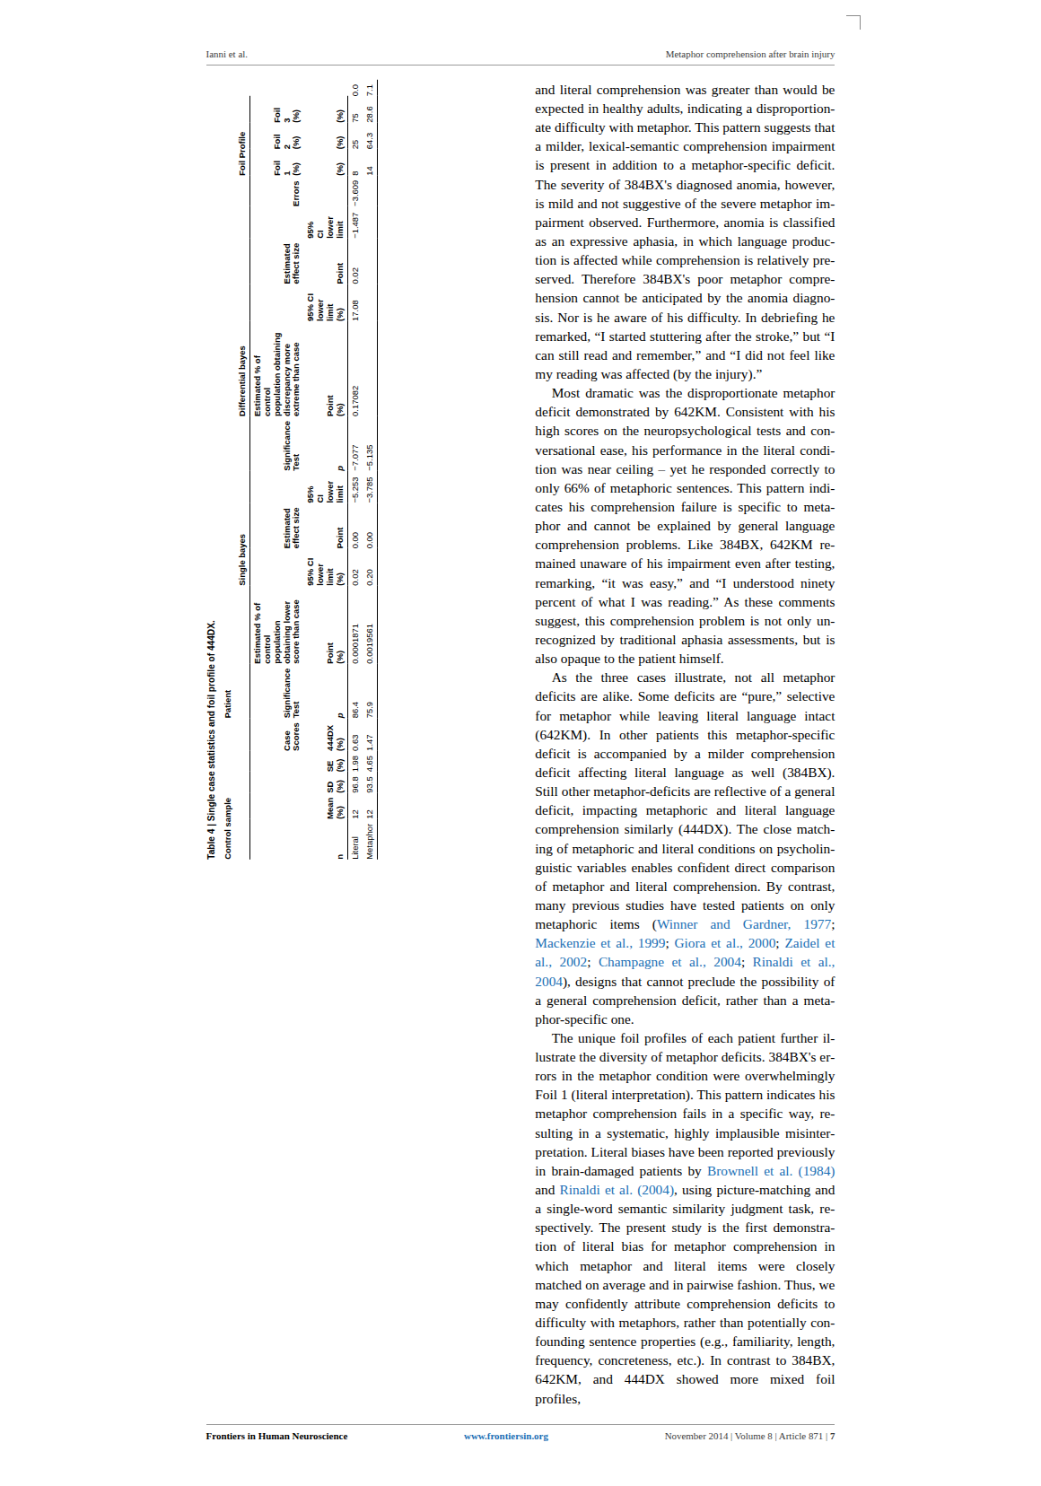Ianni et al.
Metaphor comprehension after brain injury
Table 4 | Single case statistics and foil profile of 444DX.
| Control sample | Patient |
| --- | --- |
| | | Single bayes | Differential bayes | Foil Profile |
| | | | | Case Scores | Significance Test | Estimated % of control population obtaining lower score than case | | Estimated effect size | | Significance Test | Estimated % of control population obtaining discrepancy more extreme than case | | Estimated effect size | | Errors | Foil 1 (%) | Foil 2 (%) | Foil 3 (%) |
| n | Mean (%) | SD (%) | SE (%) | 444DX (%) | p | Point (%) | 95% CI lower limit (%) | Point | 95% CI lower limit | p | Point (%) | 95% CI lower limit (%) | Point | 95% CI lower limit | | (%) | (%) | (%) |
| Literal | 12 | 96.8 | 1.98 | 0.63 | 86.4 | 0.0001871 | 0.02 | 0.00 | −5.253 | −7.077 | 0.17082 | 17.08 | 0.02 | −1.487 | −3.609 | 8 | 25 | 75 | 0.0 |
| Metaphor | 12 | 93.5 | 4.65 | 1.47 | 75.9 | 0.0019561 | 0.20 | 0.00 | −3.785 | −5.135 | | | | | | 14 | 64.3 | 28.6 | 7.1 |
and literal comprehension was greater than would be expected in healthy adults, indicating a disproportionate difficulty with metaphor. This pattern suggests that a milder, lexical-semantic comprehension impairment is present in addition to a metaphor-specific deficit. The severity of 384BX's diagnosed anomia, however, is mild and not suggestive of the severe metaphor impairment observed. Furthermore, anomia is classified as an expressive aphasia, in which language production is affected while comprehension is relatively preserved. Therefore 384BX's poor metaphor comprehension cannot be anticipated by the anomia diagnosis. Nor is he aware of his difficulty. In debriefing he remarked, “I started stuttering after the stroke,” but “I can still read and remember,” and “I did not feel like my reading was affected (by the injury).”
Most dramatic was the disproportionate metaphor deficit demonstrated by 642KM. Consistent with his high scores on the neuropsychological tests and conversational ease, his performance in the literal condition was near ceiling – yet he responded correctly to only 66% of metaphoric sentences. This pattern indicates his comprehension failure is specific to metaphor and cannot be explained by general language comprehension problems. Like 384BX, 642KM remained unaware of his impairment even after testing, remarking, “it was easy,” and “I understood ninety percent of what I was reading.” As these comments suggest, this comprehension problem is not only unrecognized by traditional aphasia assessments, but is also opaque to the patient himself.
As the three cases illustrate, not all metaphor deficits are alike. Some deficits are “pure,” selective for metaphor while leaving literal language intact (642KM). In other patients this metaphor-specific deficit is accompanied by a milder comprehension deficit affecting literal language as well (384BX). Still other metaphor-deficits are reflective of a general deficit, impacting metaphoric and literal language comprehension similarly (444DX). The close matching of metaphoric and literal conditions on psycholinguistic variables enables confident direct comparison of metaphor and literal comprehension. By contrast, many previous studies have tested patients on only metaphoric items (Winner and Gardner, 1977; Mackenzie et al., 1999; Giora et al., 2000; Zaidel et al., 2002; Champagne et al., 2004; Rinaldi et al., 2004), designs that cannot preclude the possibility of a general comprehension deficit, rather than a metaphor-specific one.
The unique foil profiles of each patient further illustrate the diversity of metaphor deficits. 384BX's errors in the metaphor condition were overwhelmingly Foil 1 (literal interpretation). This pattern indicates his metaphor comprehension fails in a specific way, resulting in a systematic, highly implausible misinterpretation. Literal biases have been reported previously in brain-damaged patients by Brownell et al. (1984) and Rinaldi et al. (2004), using picture-matching and a single-word semantic similarity judgment task, respectively. The present study is the first demonstration of literal bias for metaphor comprehension in which metaphor and literal items were closely matched on average and in pairwise fashion. Thus, we may confidently attribute comprehension deficits to difficulty with metaphors, rather than potentially confounding sentence properties (e.g., familiarity, length, frequency, concreteness, etc.). In contrast to 384BX, 642KM, and 444DX showed more mixed foil profiles,
Frontiers in Human Neuroscience
www.frontiersin.org
November 2014 | Volume 8 | Article 871 | 7